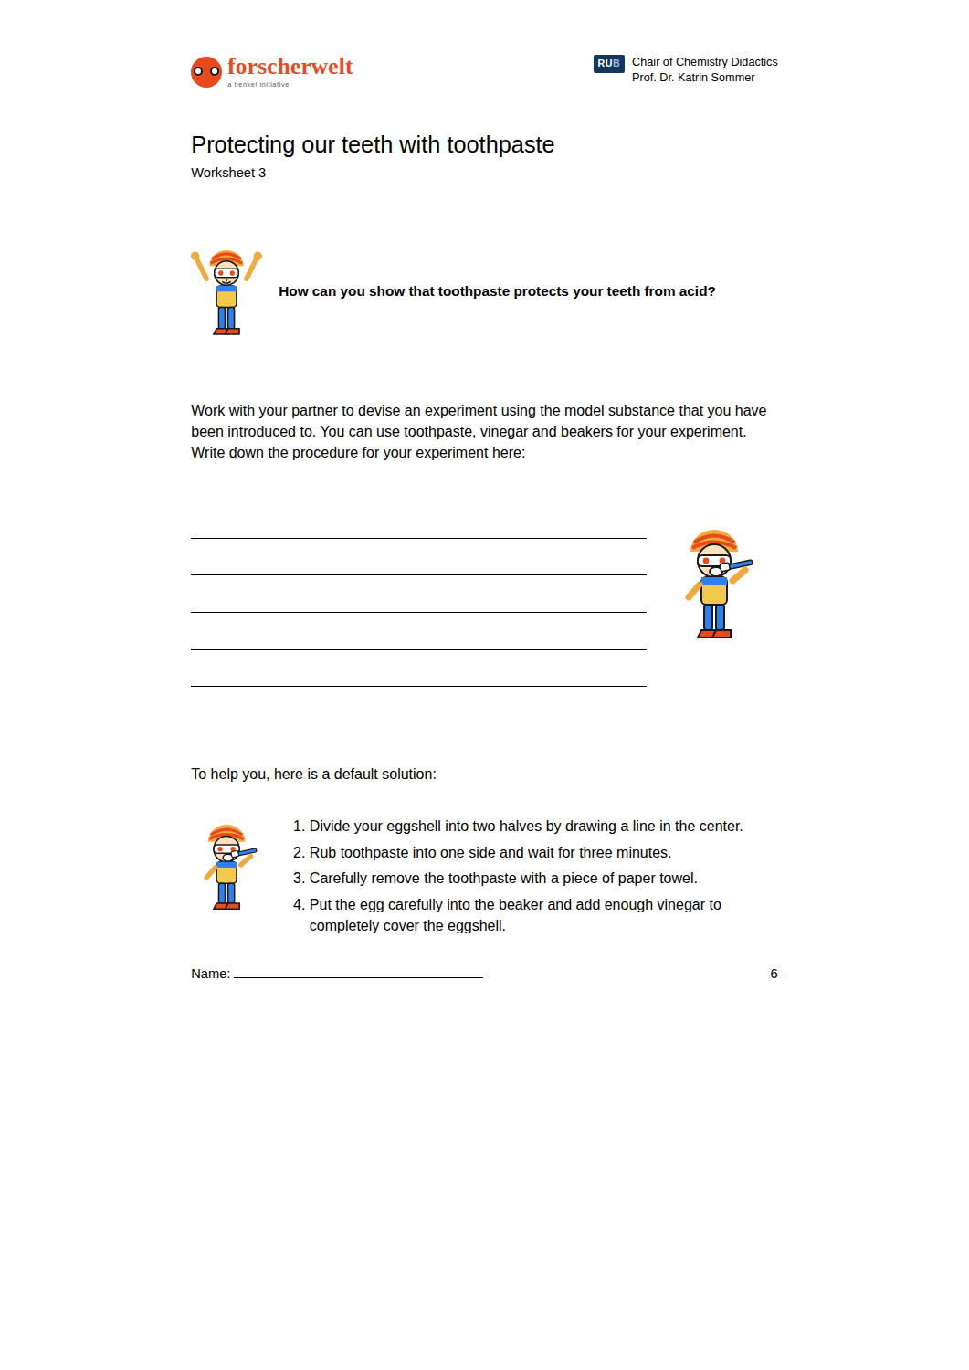forscherwelt
a henkel initiative
RUB
Chair of Chemistry Didactics
Prof. Dr. Katrin Sommer
Protecting our teeth with toothpaste
Worksheet 3
How can you show that toothpaste protects your teeth from acid?
Work with your partner to devise an experiment using the model substance that you have been introduced to. You can use toothpaste, vinegar and beakers for your experiment. Write down the procedure for your experiment here:
To help you, here is a default solution:
Divide your eggshell into two halves by drawing a line in the center.
Rub toothpaste into one side and wait for three minutes.
Carefully remove the toothpaste with a piece of paper towel.
Put the egg carefully into the beaker and add enough vinegar to completely cover the eggshell.
Name:
6